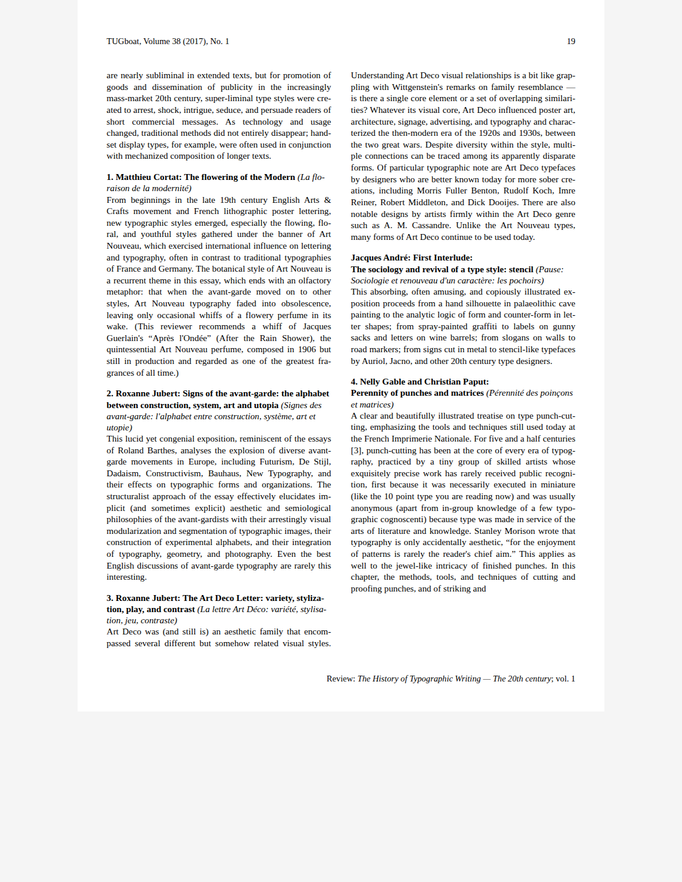TUGboat, Volume 38 (2017), No. 1 19
are nearly subliminal in extended texts, but for promotion of goods and dissemination of publicity in the increasingly mass-market 20th century, super-liminal type styles were created to arrest, shock, intrigue, seduce, and persuade readers of short commercial messages. As technology and usage changed, traditional methods did not entirely disappear; hand-set display types, for example, were often used in conjunction with mechanized composition of longer texts.
1. Matthieu Cortat: The flowering of the Modern (La floraison de la modernité)
From beginnings in the late 19th century English Arts & Crafts movement and French lithographic poster lettering, new typographic styles emerged, especially the flowing, floral, and youthful styles gathered under the banner of Art Nouveau, which exercised international influence on lettering and typography, often in contrast to traditional typographies of France and Germany. The botanical style of Art Nouveau is a recurrent theme in this essay, which ends with an olfactory metaphor: that when the avant-garde moved on to other styles, Art Nouveau typography faded into obsolescence, leaving only occasional whiffs of a flowery perfume in its wake. (This reviewer recommends a whiff of Jacques Guerlain's “Après l'Ondée” (After the Rain Shower), the quintessential Art Nouveau perfume, composed in 1906 but still in production and regarded as one of the greatest fragrances of all time.)
2. Roxanne Jubert: Signs of the avant-garde: the alphabet between construction, system, art and utopia (Signes des avant-garde: l'alphabet entre construction, système, art et utopie)
This lucid yet congenial exposition, reminiscent of the essays of Roland Barthes, analyses the explosion of diverse avant-garde movements in Europe, including Futurism, De Stijl, Dadaism, Constructivism, Bauhaus, New Typography, and their effects on typographic forms and organizations. The structuralist approach of the essay effectively elucidates implicit (and sometimes explicit) aesthetic and semiological philosophies of the avant-gardists with their arrestingly visual modularization and segmentation of typographic images, their construction of experimental alphabets, and their integration of typography, geometry, and photography. Even the best English discussions of avant-garde typography are rarely this interesting.
3. Roxanne Jubert: The Art Deco Letter: variety, stylization, play, and contrast (La lettre Art Déco: variété, stylisation, jeu, contraste)
Art Deco was (and still is) an aesthetic family that encompassed several different but somehow related visual styles. Understanding Art Deco visual relationships is a bit like grappling with Wittgenstein's remarks on family resemblance — is there a single core element or a set of overlapping similarities? Whatever its visual core, Art Deco influenced poster art, architecture, signage, advertising, and typography and characterized the then-modern era of the 1920s and 1930s, between the two great wars. Despite diversity within the style, multiple connections can be traced among its apparently disparate forms. Of particular typographic note are Art Deco typefaces by designers who are better known today for more sober creations, including Morris Fuller Benton, Rudolf Koch, Imre Reiner, Robert Middleton, and Dick Dooijes. There are also notable designs by artists firmly within the Art Deco genre such as A. M. Cassandre. Unlike the Art Nouveau types, many forms of Art Deco continue to be used today.
Jacques André: First Interlude:
The sociology and revival of a type style: stencil (Pause: Sociologie et renouveau d'un caractère: les pochoirs)
This absorbing, often amusing, and copiously illustrated exposition proceeds from a hand silhouette in palaeolithic cave painting to the analytic logic of form and counter-form in letter shapes; from spray-painted graffiti to labels on gunny sacks and letters on wine barrels; from slogans on walls to road markers; from signs cut in metal to stencil-like typefaces by Auriol, Jacno, and other 20th century type designers.
4. Nelly Gable and Christian Paput:
Perennity of punches and matrices (Pérennité des poinçons et matrices)
A clear and beautifully illustrated treatise on type punch-cutting, emphasizing the tools and techniques still used today at the French Imprimerie Nationale. For five and a half centuries [3], punch-cutting has been at the core of every era of typography, practiced by a tiny group of skilled artists whose exquisitely precise work has rarely received public recognition, first because it was necessarily executed in miniature (like the 10 point type you are reading now) and was usually anonymous (apart from in-group knowledge of a few typographic cognoscenti) because type was made in service of the arts of literature and knowledge. Stanley Morison wrote that typography is only accidentally aesthetic, “for the enjoyment of patterns is rarely the reader's chief aim.” This applies as well to the jewel-like intricacy of finished punches. In this chapter, the methods, tools, and techniques of cutting and proofing punches, and of striking and
Review: The History of Typographic Writing — The 20th century; vol. 1